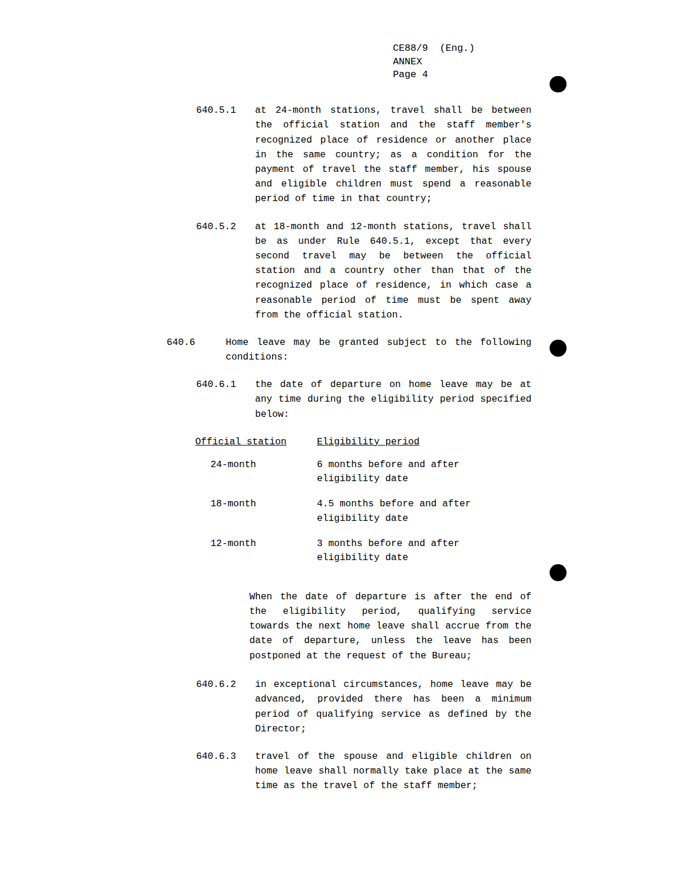CE88/9 (Eng.)
ANNEX
Page 4
640.5.1
at 24-month stations, travel shall be between the official station and the staff member's recognized place of residence or another place in the same country; as a condition for the payment of travel the staff member, his spouse and eligible children must spend a reasonable period of time in that country;
640.5.2
at 18-month and 12-month stations, travel shall be as under Rule 640.5.1, except that every second travel may be between the official station and a country other than that of the recognized place of residence, in which case a reasonable period of time must be spent away from the official station.
640.6
Home leave may be granted subject to the following conditions:
640.6.1
the date of departure on home leave may be at any time during the eligibility period specified below:
| Official station | Eligibility period |
| --- | --- |
| 24-month | 6 months before and after eligibility date |
| 18-month | 4.5 months before and after eligibility date |
| 12-month | 3 months before and after eligibility date |
When the date of departure is after the end of the eligibility period, qualifying service towards the next home leave shall accrue from the date of departure, unless the leave has been postponed at the request of the Bureau;
640.6.2
in exceptional circumstances, home leave may be advanced, provided there has been a minimum period of qualifying service as defined by the Director;
640.6.3
travel of the spouse and eligible children on home leave shall normally take place at the same time as the travel of the staff member;